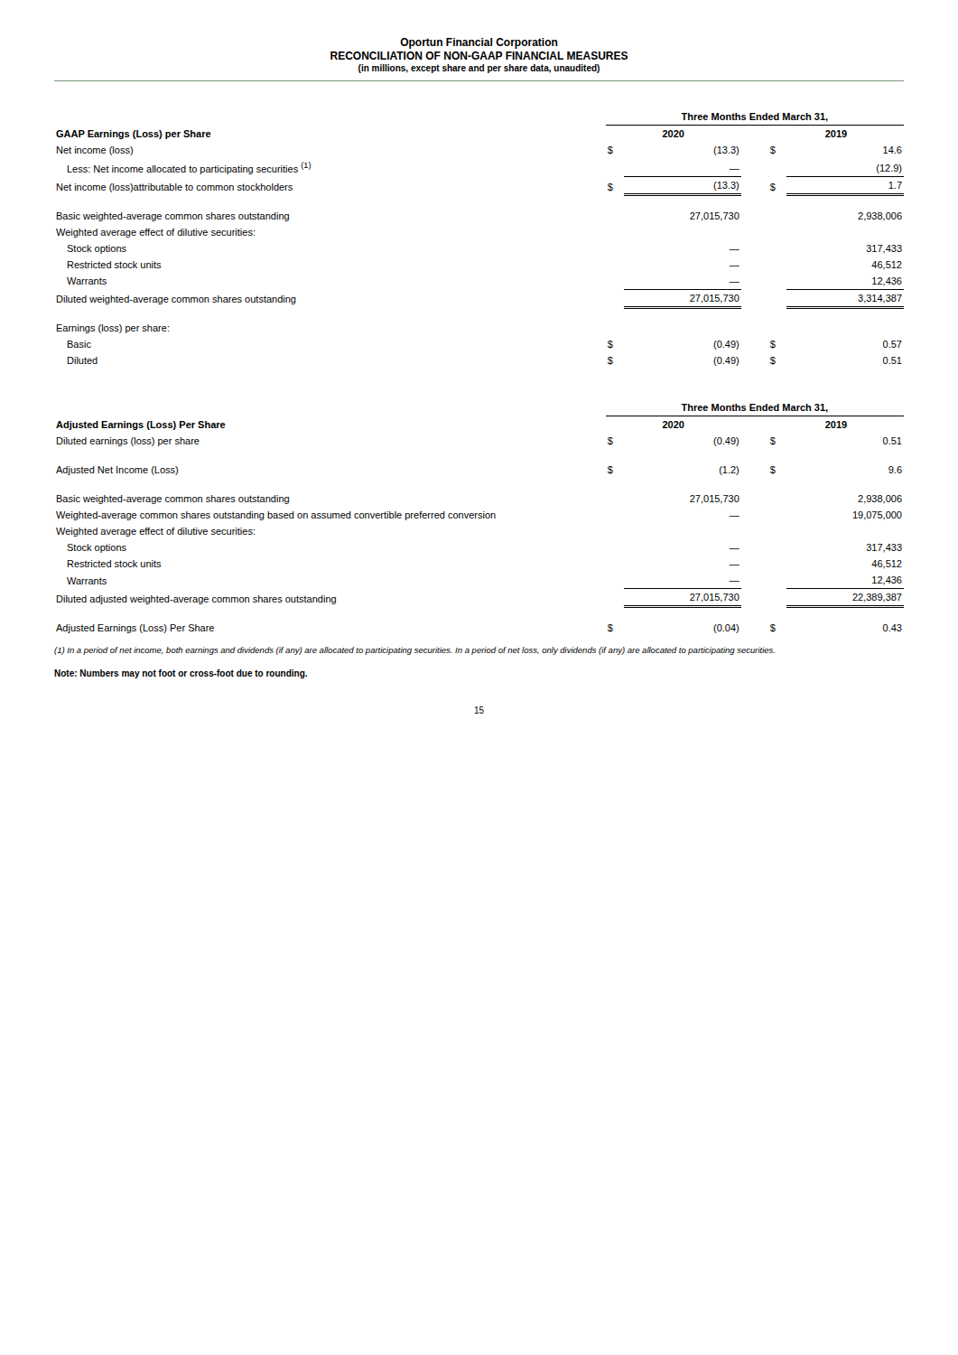Oportun Financial Corporation
RECONCILIATION OF NON-GAAP FINANCIAL MEASURES
(in millions, except share and per share data, unaudited)
| | | Three Months Ended March 31, |
| GAAP Earnings (Loss) per Share | | 2020 | | 2019 |
| Net income (loss) | | $ | (13.3) | | $ | 14.6 |
| Less: Net income allocated to participating securities (1) | | | — | | | (12.9) |
| Net income (loss)attributable to common stockholders | | $ | (13.3) | | $ | 1.7 |
| Basic weighted-average common shares outstanding | | | 27,015,730 | | | 2,938,006 |
| Weighted average effect of dilutive securities: | | | | | | |
| Stock options | | | — | | | 317,433 |
| Restricted stock units | | | — | | | 46,512 |
| Warrants | | | — | | | 12,436 |
| Diluted weighted-average common shares outstanding | | | 27,015,730 | | | 3,314,387 |
| Earnings (loss) per share: | | | | | | |
| Basic | | $ | (0.49) | | $ | 0.57 |
| Diluted | | $ | (0.49) | | $ | 0.51 |
| | | Three Months Ended March 31, |
| Adjusted Earnings (Loss) Per Share | | 2020 | | 2019 |
| Diluted earnings (loss) per share | | $ | (0.49) | | $ | 0.51 |
| Adjusted Net Income (Loss) | | $ | (1.2) | | $ | 9.6 |
| Basic weighted-average common shares outstanding | | | 27,015,730 | | | 2,938,006 |
| Weighted-average common shares outstanding based on assumed convertible preferred conversion | | | — | | | 19,075,000 |
| Weighted average effect of dilutive securities: | | | | | | |
| Stock options | | | — | | | 317,433 |
| Restricted stock units | | | — | | | 46,512 |
| Warrants | | | — | | | 12,436 |
| Diluted adjusted weighted-average common shares outstanding | | | 27,015,730 | | | 22,389,387 |
| Adjusted Earnings (Loss) Per Share | | $ | (0.04) | | $ | 0.43 |
(1) In a period of net income, both earnings and dividends (if any) are allocated to participating securities. In a period of net loss, only dividends (if any) are allocated to participating securities.
Note: Numbers may not foot or cross-foot due to rounding.
15